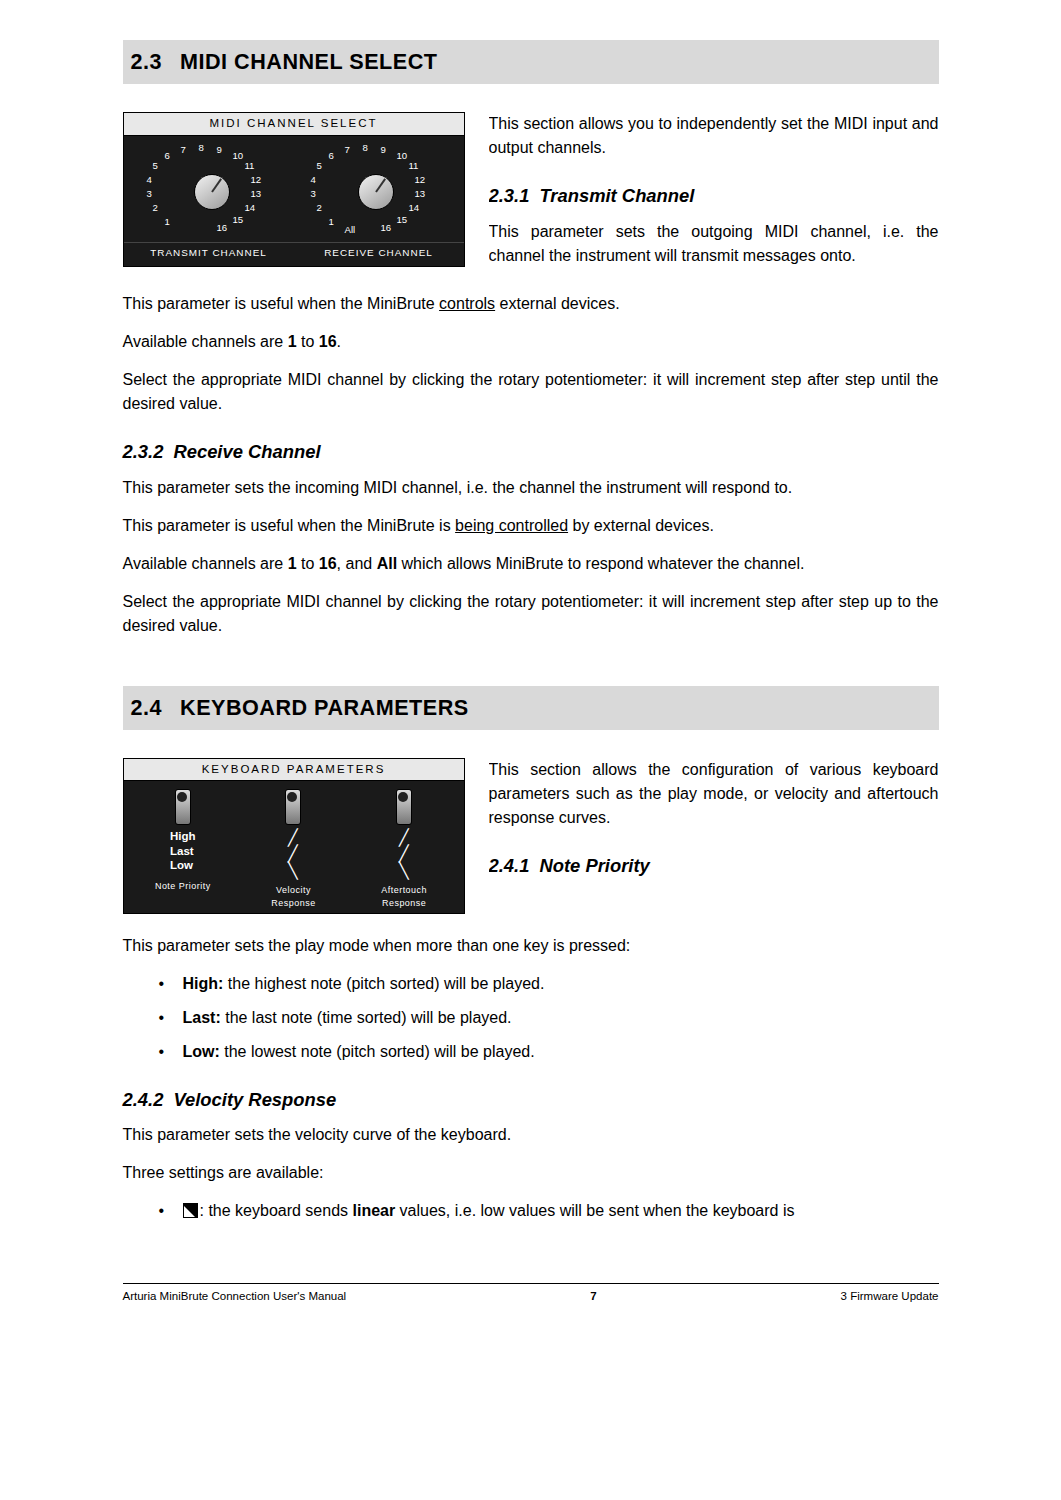2.3 MIDI CHANNEL SELECT
MIDI CHANNEL SELECT
1234 5678 9101112 13141516
1234 5678 9101112 13141516 All
TRANSMIT CHANNEL
RECEIVE CHANNEL
This section allows you to independently set the MIDI input and output channels.
2.3.1 Transmit Channel
This parameter sets the outgoing MIDI channel, i.e. the channel the instrument will transmit messages onto.
This parameter is useful when the MiniBrute controls external devices.
Available channels are 1 to 16.
Select the appropriate MIDI channel by clicking the rotary potentiometer: it will increment step after step until the desired value.
2.3.2 Receive Channel
This parameter sets the incoming MIDI channel, i.e. the channel the instrument will respond to.
This parameter is useful when the MiniBrute is being controlled by external devices.
Available channels are 1 to 16, and All which allows MiniBrute to respond whatever the channel.
Select the appropriate MIDI channel by clicking the rotary potentiometer: it will increment step after step up to the desired value.
2.4 KEYBOARD PARAMETERS
KEYBOARD PARAMETERS
High
Last
Low
Note Priority
╱
╱
╲
Velocity
Response
╱
╱
╲
Aftertouch
Response
This section allows the configuration of various keyboard parameters such as the play mode, or velocity and aftertouch response curves.
2.4.1 Note Priority
This parameter sets the play mode when more than one key is pressed:
High: the highest note (pitch sorted) will be played.
Last: the last note (time sorted) will be played.
Low: the lowest note (pitch sorted) will be played.
2.4.2 Velocity Response
This parameter sets the velocity curve of the keyboard.
Three settings are available:
: the keyboard sends linear values, i.e. low values will be sent when the keyboard is
Arturia MiniBrute Connection User's Manual
7
3 Firmware Update